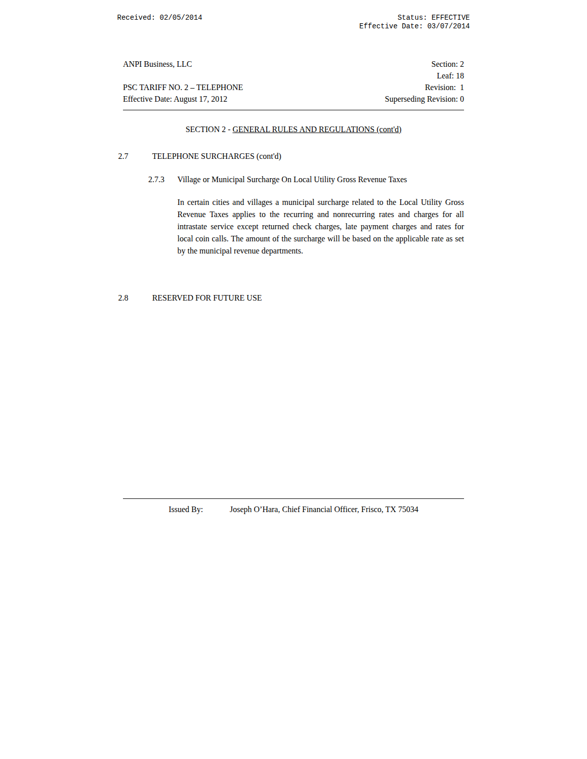Received: 02/05/2014
Status: EFFECTIVE
Effective Date: 03/07/2014
ANPI Business, LLC
PSC TARIFF NO. 2 – TELEPHONE
Effective Date: August 17, 2012
Section: 2
Leaf: 18
Revision: 1
Superseding Revision: 0
SECTION 2 - GENERAL RULES AND REGULATIONS (cont'd)
2.7
TELEPHONE SURCHARGES (cont'd)
2.7.3
Village or Municipal Surcharge On Local Utility Gross Revenue Taxes
In certain cities and villages a municipal surcharge related to the Local Utility Gross Revenue Taxes applies to the recurring and nonrecurring rates and charges for all intrastate service except returned check charges, late payment charges and rates for local coin calls. The amount of the surcharge will be based on the applicable rate as set by the municipal revenue departments.
2.8
RESERVED FOR FUTURE USE
Issued By: Joseph O’Hara, Chief Financial Officer, Frisco, TX 75034